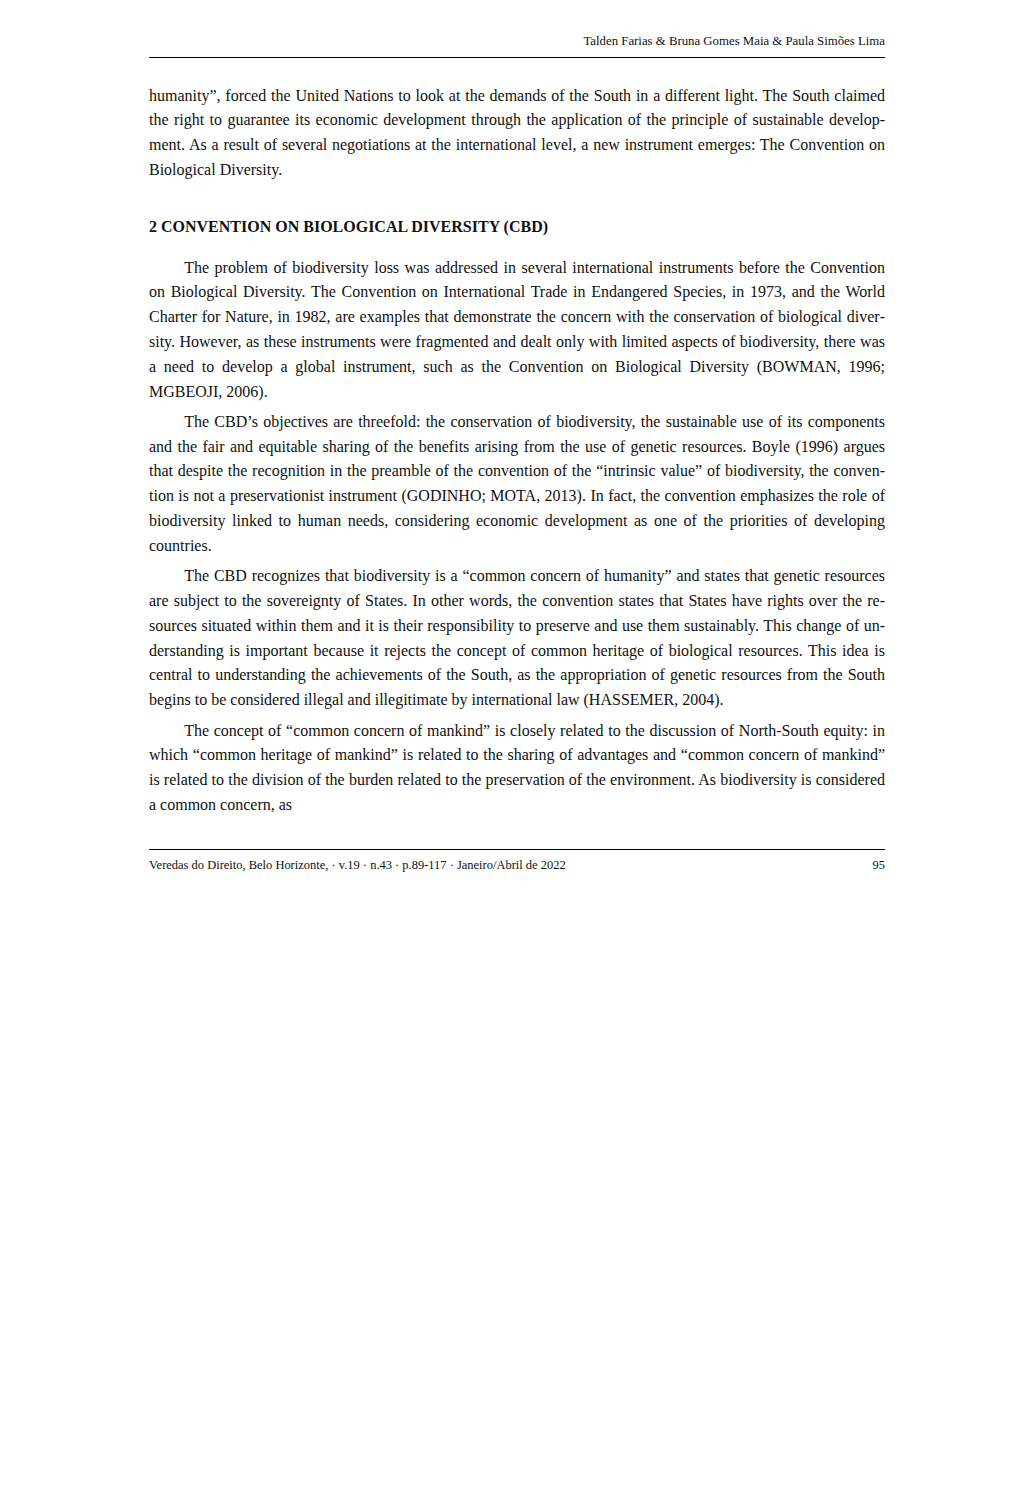Talden Farias & Bruna Gomes Maia & Paula Simões Lima
humanity”, forced the United Nations to look at the demands of the South in a different light. The South claimed the right to guarantee its economic development through the application of the principle of sustainable development. As a result of several negotiations at the international level, a new instrument emerges: The Convention on Biological Diversity.
2 Convention on Biological Diversity (CBD)
The problem of biodiversity loss was addressed in several international instruments before the Convention on Biological Diversity. The Convention on International Trade in Endangered Species, in 1973, and the World Charter for Nature, in 1982, are examples that demonstrate the concern with the conservation of biological diversity. However, as these instruments were fragmented and dealt only with limited aspects of biodiversity, there was a need to develop a global instrument, such as the Convention on Biological Diversity (BOWMAN, 1996; MGBEOJI, 2006).
The CBD’s objectives are threefold: the conservation of biodiversity, the sustainable use of its components and the fair and equitable sharing of the benefits arising from the use of genetic resources. Boyle (1996) argues that despite the recognition in the preamble of the convention of the “intrinsic value” of biodiversity, the convention is not a preservationist instrument (GODINHO; MOTA, 2013). In fact, the convention emphasizes the role of biodiversity linked to human needs, considering economic development as one of the priorities of developing countries.
The CBD recognizes that biodiversity is a “common concern of humanity” and states that genetic resources are subject to the sovereignty of States. In other words, the convention states that States have rights over the resources situated within them and it is their responsibility to preserve and use them sustainably. This change of understanding is important because it rejects the concept of common heritage of biological resources. This idea is central to understanding the achievements of the South, as the appropriation of genetic resources from the South begins to be considered illegal and illegitimate by international law (HASSEMER, 2004).
The concept of “common concern of mankind” is closely related to the discussion of North-South equity: in which “common heritage of mankind” is related to the sharing of advantages and “common concern of mankind” is related to the division of the burden related to the preservation of the environment. As biodiversity is considered a common concern, as
Veredas do Direito, Belo Horizonte, · v.19 · n.43 · p.89-117 · Janeiro/Abril de 2022 95